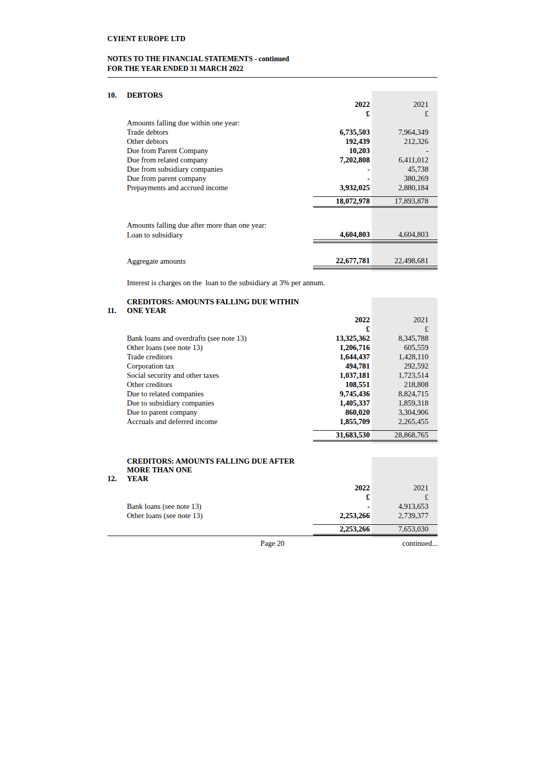CYIENT EUROPE LTD
NOTES TO THE FINANCIAL STATEMENTS - continued
FOR THE YEAR ENDED 31 MARCH 2022
| 10. | DEBTORS | | |
| | | 2022 | 2021 |
| | | £ | £ |
| | Amounts falling due within one year: | | |
| | Trade debtors | 6,735,503 | 7,964,349 |
| | Other debtors | 192,439 | 212,326 |
| | Due from Parent Company | 10,203 | - |
| | Due from related company | 7,202,808 | 6,411,012 |
| | Due from subsidiary companies | - | 45,738 |
| | Due from parent company | - | 380,269 |
| | Prepayments and accrued income | 3,932,025 | 2,880,184 |
| | | 18,072,978 | 17,893,878 |
| | Amounts falling due after more than one year: | | |
| | Loan to subsidiary | 4,604,803 | 4,604,803 |
| | Aggregate amounts | 22,677,781 | 22,498,681 |
Interest is charges on the loan to the subsidiary at 3% per annum.
| 11. | CREDITORS: AMOUNTS FALLING DUE WITHIN ONE YEAR | | |
| | | 2022 | 2021 |
| | | £ | £ |
| | Bank loans and overdrafts (see note 13) | 13,325,362 | 8,345,788 |
| | Other loans (see note 13) | 1,206,716 | 605,559 |
| | Trade creditors | 1,644,437 | 1,428,110 |
| | Corporation tax | 494,781 | 292,592 |
| | Social security and other taxes | 1,037,181 | 1,723,514 |
| | Other creditors | 108,551 | 218,808 |
| | Due to related companies | 9,745,436 | 8,824,715 |
| | Due to subsidiary companies | 1,405,337 | 1,859,318 |
| | Due to parent company | 860,020 | 3,304,906 |
| | Accruals and deferred income | 1,855,709 | 2,265,455 |
| | | 31,683,530 | 28,868,765 |
| 12. | CREDITORS: AMOUNTS FALLING DUE AFTER MORE THAN ONE YEAR | | |
| | | 2022 | 2021 |
| | | £ | £ |
| | Bank loans (see note 13) | - | 4,913,653 |
| | Other loans (see note 13) | 2,253,266 | 2,739,377 |
| | | 2,253,266 | 7,653,030 |
Page 20
continued...